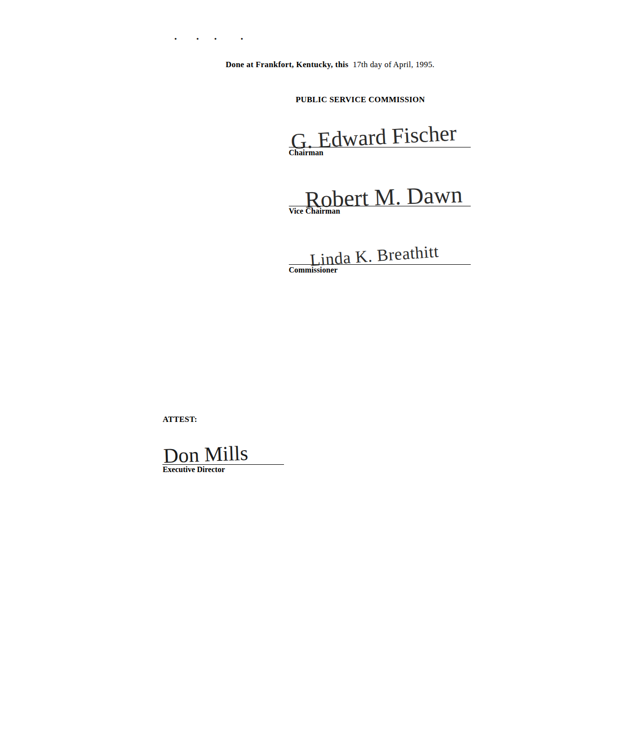• • • •
Done at Frankfort, Kentucky, this 17th day of April, 1995.
PUBLIC SERVICE COMMISSION
G. Edward Fischer
Chairman
Robert M. Dawn
Vice Chairman
Linda K. Breathitt
Commissioner
ATTEST:
Don Mills
Executive Director